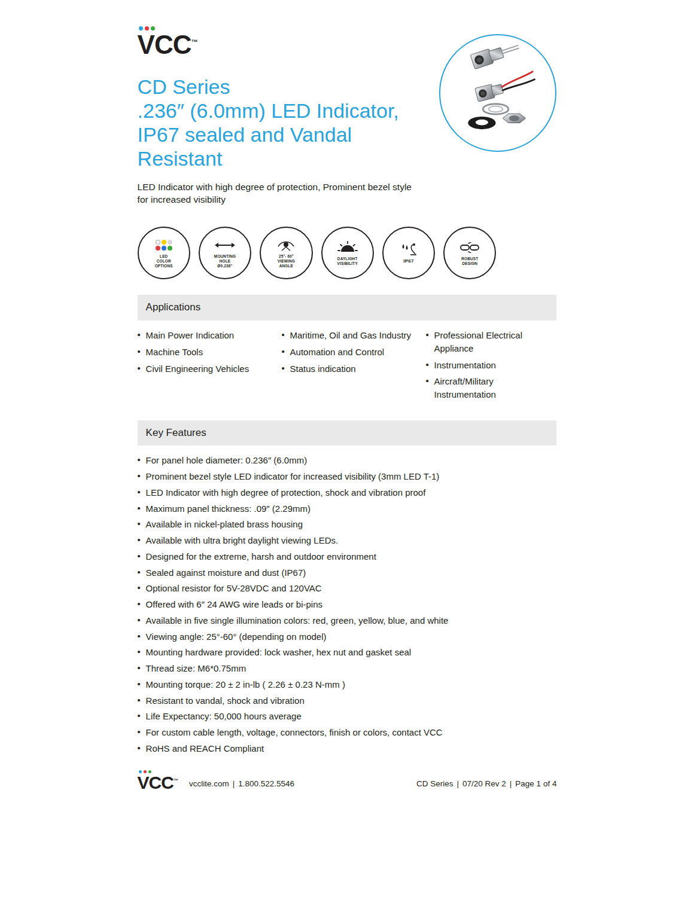VCC™
CD Series
.236″ (6.0mm) LED Indicator,
IP67 sealed and Vandal Resistant
LED Indicator with high degree of protection, Prominent bezel style for increased visibility
LED
COLOR
OPTIONS
MOUNTING
HOLE
Ø0.236"
25°- 60°
VIEWING
ANGLE
DAYLIGHT
VISIBILITY
IP67
ROBUST
DESIGN
Applications
Main Power Indication
Machine Tools
Civil Engineering Vehicles
Maritime, Oil and Gas Industry
Automation and Control
Status indication
Professional Electrical Appliance
Instrumentation
Aircraft/Military Instrumentation
Key Features
For panel hole diameter: 0.236″ (6.0mm)
Prominent bezel style LED indicator for increased visibility (3mm LED T-1)
LED Indicator with high degree of protection, shock and vibration proof
Maximum panel thickness: .09″ (2.29mm)
Available in nickel-plated brass housing
Available with ultra bright daylight viewing LEDs.
Designed for the extreme, harsh and outdoor environment
Sealed against moisture and dust (IP67)
Optional resistor for 5V-28VDC and 120VAC
Offered with 6″ 24 AWG wire leads or bi-pins
Available in five single illumination colors: red, green, yellow, blue, and white
Viewing angle: 25°-60° (depending on model)
Mounting hardware provided: lock washer, hex nut and gasket seal
Thread size: M6*0.75mm
Mounting torque: 20 ± 2 in-lb ( 2.26 ± 0.23 N-mm )
Resistant to vandal, shock and vibration
Life Expectancy: 50,000 hours average
For custom cable length, voltage, connectors, finish or colors, contact VCC
RoHS and REACH Compliant
VCC™
vcclite.com|1.800.522.5546
CD Series|07/20 Rev 2|Page 1 of 4